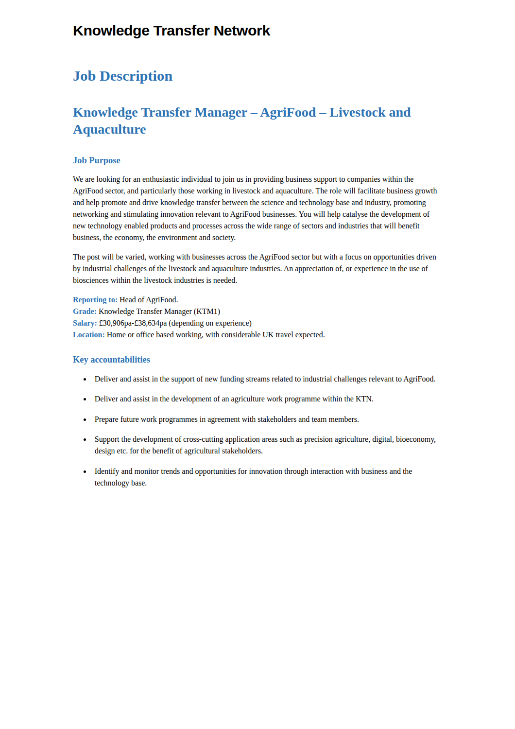Knowledge Transfer Network
Job Description
Knowledge Transfer Manager – AgriFood – Livestock and Aquaculture
Job Purpose
We are looking for an enthusiastic individual to join us in providing business support to companies within the AgriFood sector, and particularly those working in livestock and aquaculture. The role will facilitate business growth and help promote and drive knowledge transfer between the science and technology base and industry, promoting networking and stimulating innovation relevant to AgriFood businesses. You will help catalyse the development of new technology enabled products and processes across the wide range of sectors and industries that will benefit business, the economy, the environment and society.
The post will be varied, working with businesses across the AgriFood sector but with a focus on opportunities driven by industrial challenges of the livestock and aquaculture industries. An appreciation of, or experience in the use of biosciences within the livestock industries is needed.
Reporting to: Head of AgriFood.
Grade: Knowledge Transfer Manager (KTM1)
Salary: £30,906pa-£38,634pa (depending on experience)
Location: Home or office based working, with considerable UK travel expected.
Key accountabilities
Deliver and assist in the support of new funding streams related to industrial challenges relevant to AgriFood.
Deliver and assist in the development of an agriculture work programme within the KTN.
Prepare future work programmes in agreement with stakeholders and team members.
Support the development of cross-cutting application areas such as precision agriculture, digital, bioeconomy, design etc. for the benefit of agricultural stakeholders.
Identify and monitor trends and opportunities for innovation through interaction with business and the technology base.